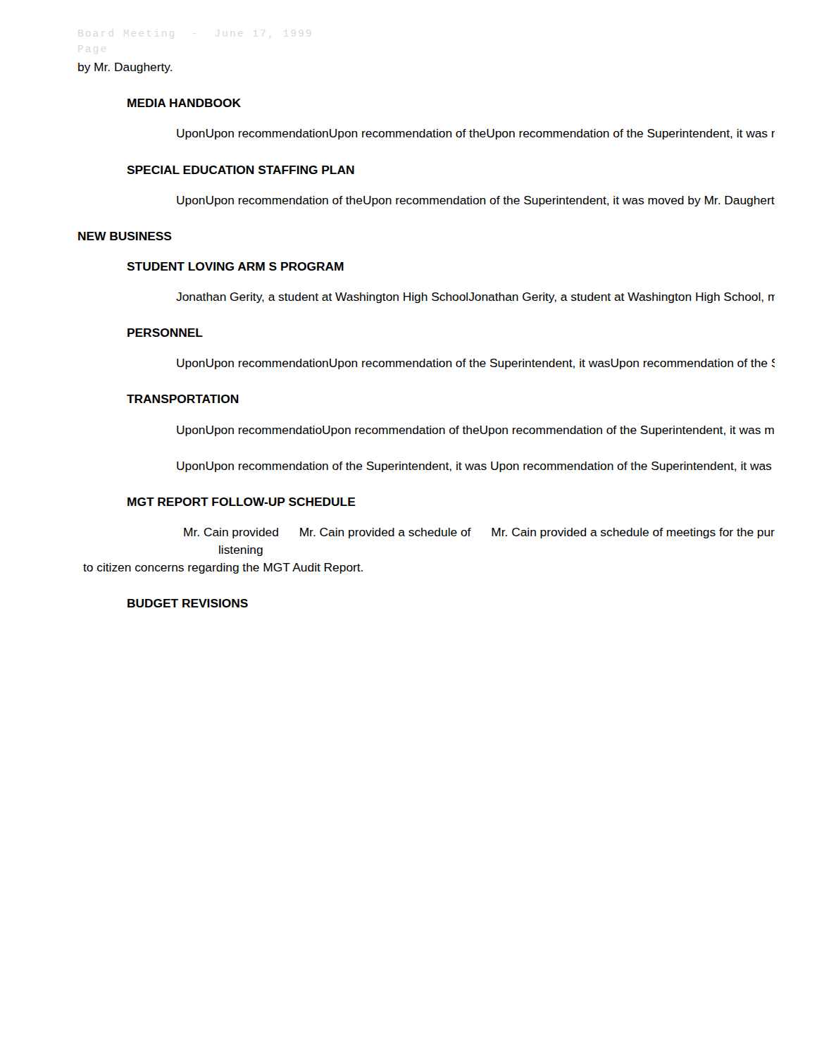Board Meeting - June 17, 1999
Page
by Mr. Daugherty.
MEDIA HANDBOOK
UponUpon recommendationUpon recommendation of theUpon recommendation of the Superintendent, it was moved by Mr. Willing, secondedseconded by Mr. Paul and passed, to approve theseconded by Mr. Paul and passed, to approve the Media Handbook as submitted by Ms. Smoker.
SPECIAL EDUCATION STAFFING PLAN
UponUpon recommendation of theUpon recommendation of the Superintendent, it was moved by Mr. Daugherty, secondedseconded by Mr. Satchell and passed, toseconded by Mr. Satchell and passed, to approve the Special Education Staffing Plan as submitted by Ms. Reich.
NEW BUSINESS
STUDENT LOVING ARM S PROGRAM
Jonathan Gerity, a student at Washington High SchoolJonathan Gerity, a student at Washington High School, made a presentation regarding the Student Loving Arm s Program -- Students Helping Students. .
PERSONNEL
UponUpon recommendationUpon recommendation of the Superintendent, it wasUpon recommendation of the Superintendent, it was moved by Mr. Willing, secondedseconded by Mr.Paul and passed, toseconded by Mr.Paul and passed, to approve the following personnel items: employment: Lt. Col. David H. Sanchez; resignation: Kelly McLaughlin; retirement: Eugene Borden.
TRANSPORTATION
UponUpon recommendatioUpon recommendation of theUpon recommendation of the Superintendent, it was moved by Mr. Daugherty, secondedseconded by Mr. Willingseconded by Mr. Willing andseconded by Mr. Willing and passed to approve the bus driver contracts for Tammy Maddox and William Long.
UponUpon recommendation of the Superintendent, it was Upon recommendation of the Superintendent, it was moved by Mr. Paul, secondedseconded byseconded by Mr. Satchell andseconded by Mr. Satchell and passed, to approve the request of the Transportation Department to purchase a used bus to be used for training purposes not to exceed $5,000.
MGT REPORT FOLLOW-UP SCHEDULE
Mr. Cain provided Mr. Cain provided a schedule of Mr. Cain provided a schedule of meetings for the purpose of
listening
to citizen concerns regarding the MGT Audit Report.
BUDGET REVISIONS